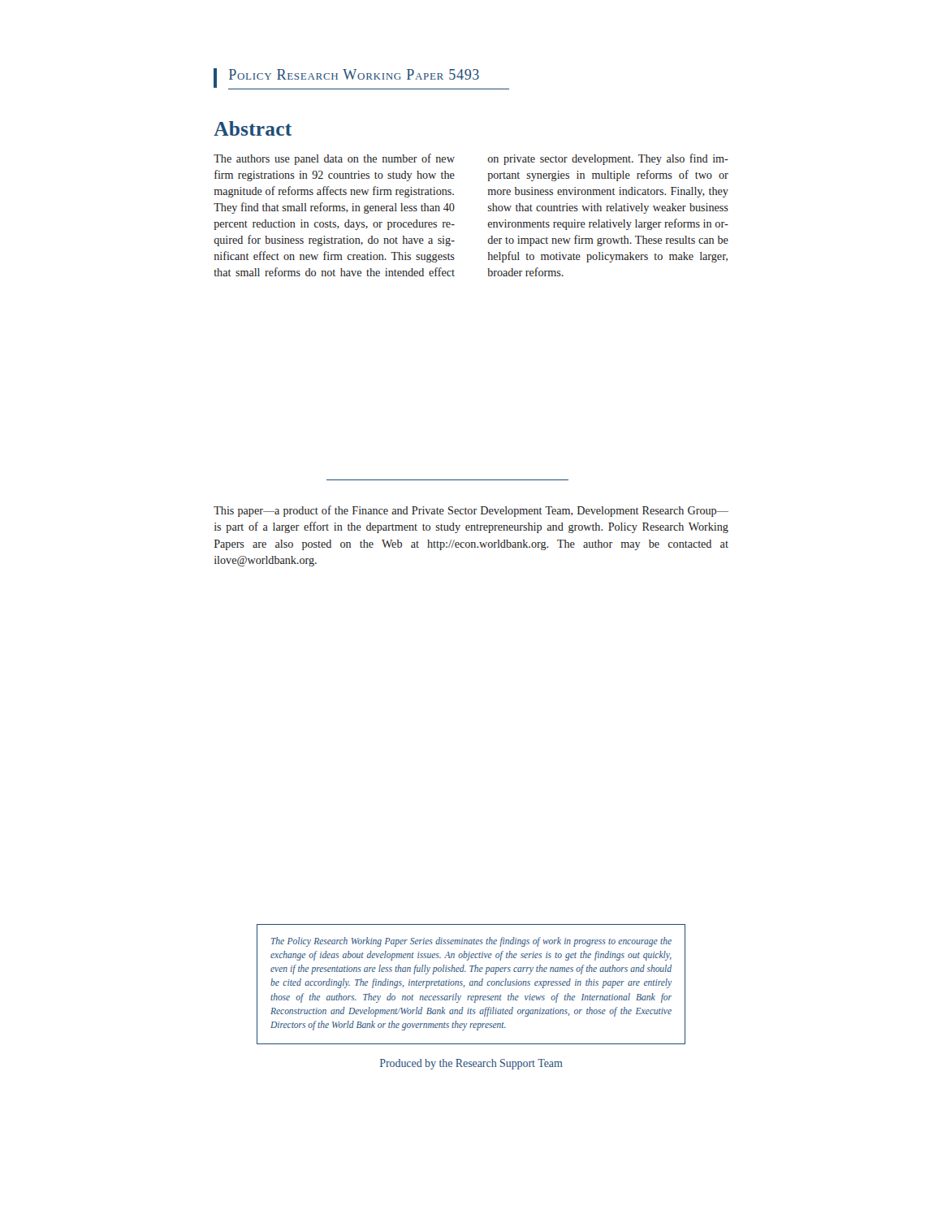Policy Research Working Paper 5493
Abstract
The authors use panel data on the number of new firm registrations in 92 countries to study how the magnitude of reforms affects new firm registrations. They find that small reforms, in general less than 40 percent reduction in costs, days, or procedures required for business registration, do not have a significant effect on new firm creation. This suggests that small reforms do not have the intended effect on private sector development. They also find important synergies in multiple reforms of two or more business environment indicators. Finally, they show that countries with relatively weaker business environments require relatively larger reforms in order to impact new firm growth. These results can be helpful to motivate policymakers to make larger, broader reforms.
This paper—a product of the Finance and Private Sector Development Team, Development Research Group—is part of a larger effort in the department to study entrepreneurship and growth. Policy Research Working Papers are also posted on the Web at http://econ.worldbank.org. The author may be contacted at ilove@worldbank.org.
The Policy Research Working Paper Series disseminates the findings of work in progress to encourage the exchange of ideas about development issues. An objective of the series is to get the findings out quickly, even if the presentations are less than fully polished. The papers carry the names of the authors and should be cited accordingly. The findings, interpretations, and conclusions expressed in this paper are entirely those of the authors. They do not necessarily represent the views of the International Bank for Reconstruction and Development/World Bank and its affiliated organizations, or those of the Executive Directors of the World Bank or the governments they represent.
Produced by the Research Support Team